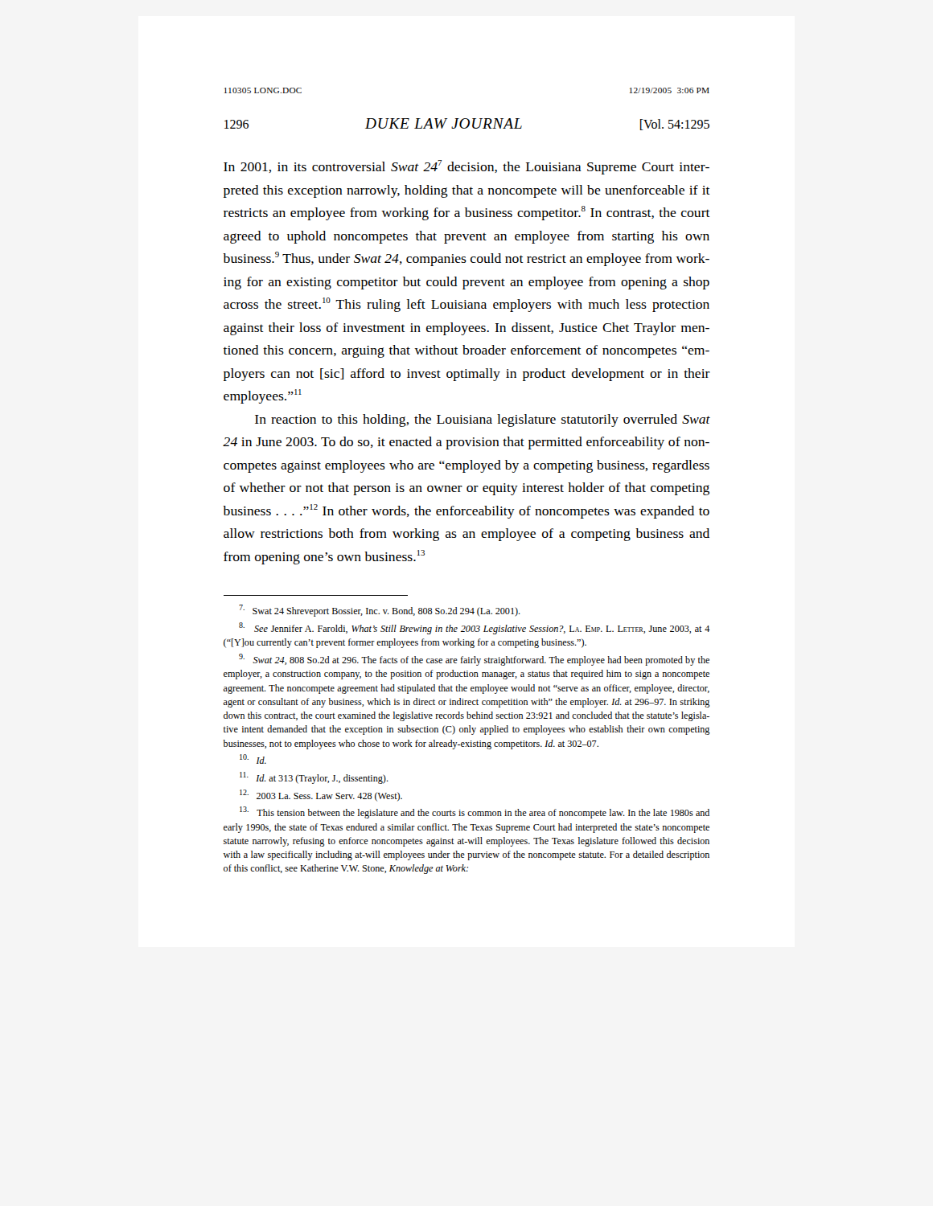110305 LONG.DOC 12/19/2005 3:06 PM
1296 DUKE LAW JOURNAL [Vol. 54:1295
In 2001, in its controversial Swat 247 decision, the Louisiana Supreme Court interpreted this exception narrowly, holding that a noncompete will be unenforceable if it restricts an employee from working for a business competitor.8 In contrast, the court agreed to uphold noncompetes that prevent an employee from starting his own business.9 Thus, under Swat 24, companies could not restrict an employee from working for an existing competitor but could prevent an employee from opening a shop across the street.10 This ruling left Louisiana employers with much less protection against their loss of investment in employees. In dissent, Justice Chet Traylor mentioned this concern, arguing that without broader enforcement of noncompetes “employers can not [sic] afford to invest optimally in product development or in their employees.”11
In reaction to this holding, the Louisiana legislature statutorily overruled Swat 24 in June 2003. To do so, it enacted a provision that permitted enforceability of noncompetes against employees who are “employed by a competing business, regardless of whether or not that person is an owner or equity interest holder of that competing business . . . .”12 In other words, the enforceability of noncompetes was expanded to allow restrictions both from working as an employee of a competing business and from opening one’s own business.13
7. Swat 24 Shreveport Bossier, Inc. v. Bond, 808 So.2d 294 (La. 2001).
8. See Jennifer A. Faroldi, What’s Still Brewing in the 2003 Legislative Session?, La. Emp. L. Letter, June 2003, at 4 (“[Y]ou currently can’t prevent former employees from working for a competing business.”).
9. Swat 24, 808 So.2d at 296. The facts of the case are fairly straightforward. The employee had been promoted by the employer, a construction company, to the position of production manager, a status that required him to sign a noncompete agreement. The noncompete agreement had stipulated that the employee would not “serve as an officer, employee, director, agent or consultant of any business, which is in direct or indirect competition with” the employer. Id. at 296–97. In striking down this contract, the court examined the legislative records behind section 23:921 and concluded that the statute’s legislative intent demanded that the exception in subsection (C) only applied to employees who establish their own competing businesses, not to employees who chose to work for already-existing competitors. Id. at 302–07.
10. Id.
11. Id. at 313 (Traylor, J., dissenting).
12. 2003 La. Sess. Law Serv. 428 (West).
13. This tension between the legislature and the courts is common in the area of noncompete law. In the late 1980s and early 1990s, the state of Texas endured a similar conflict. The Texas Supreme Court had interpreted the state’s noncompete statute narrowly, refusing to enforce noncompetes against at-will employees. The Texas legislature followed this decision with a law specifically including at-will employees under the purview of the noncompete statute. For a detailed description of this conflict, see Katherine V.W. Stone, Knowledge at Work: